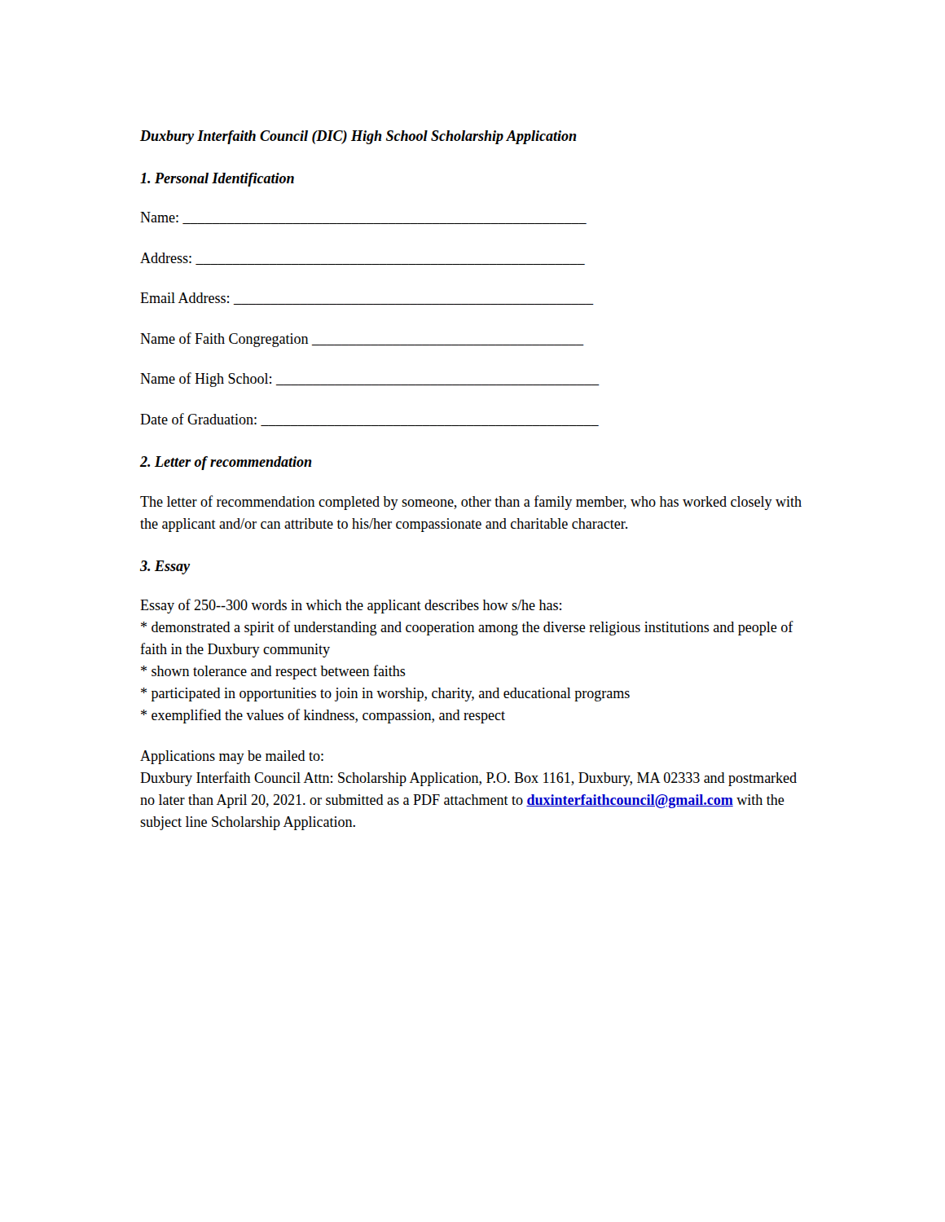Duxbury Interfaith Council (DIC) High School Scholarship Application
1. Personal Identification
Name: _______________________________________________________
Address: _____________________________________________________
Email Address: _________________________________________________
Name of Faith Congregation _____________________________________
Name of High School: ____________________________________________
Date of Graduation: ______________________________________________
2. Letter of recommendation
The letter of recommendation completed by someone, other than a family member, who has worked closely with the applicant and/or can attribute to his/her compassionate and charitable character.
3. Essay
Essay of 250--300 words in which the applicant describes how s/he has:
* demonstrated a spirit of understanding and cooperation among the diverse religious institutions and people of faith in the Duxbury community
* shown tolerance and respect between faiths
* participated in opportunities to join in worship, charity, and educational programs
* exemplified the values of kindness, compassion, and respect
Applications may be mailed to:
Duxbury Interfaith Council Attn: Scholarship Application, P.O. Box 1161, Duxbury, MA 02333 and postmarked no later than April 20, 2021. or submitted as a PDF attachment to duxinterfaithcouncil@gmail.com with the subject line Scholarship Application.